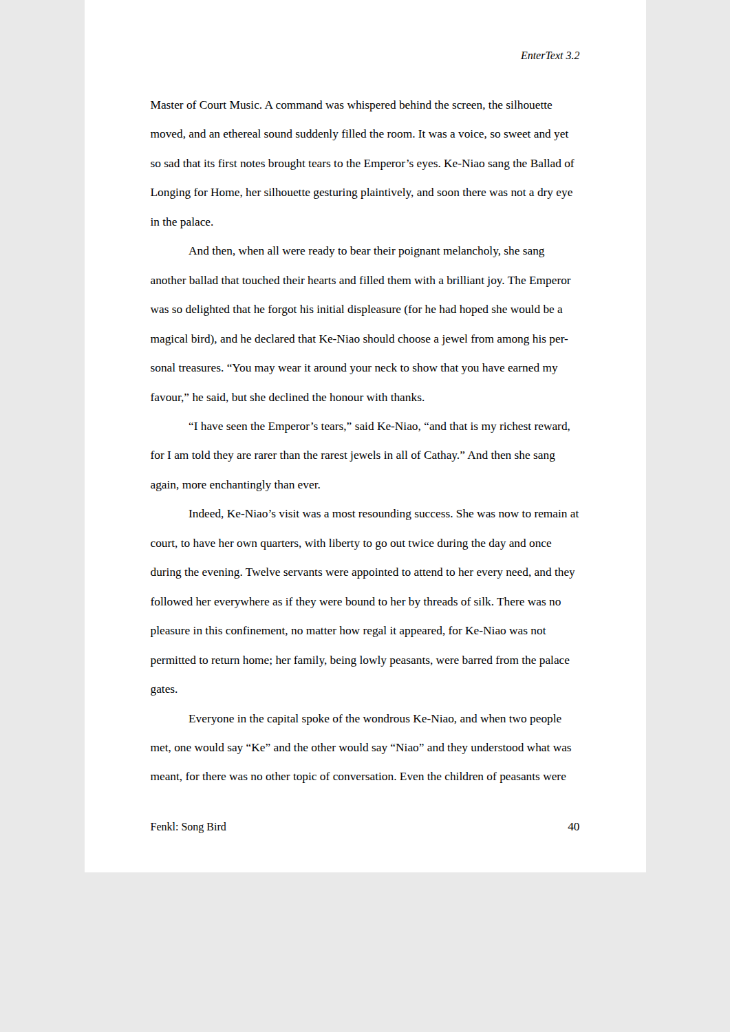EnterText 3.2
Master of Court Music. A command was whispered behind the screen, the silhouette moved, and an ethereal sound suddenly filled the room. It was a voice, so sweet and yet so sad that its first notes brought tears to the Emperor’s eyes. Ke-Niao sang the Ballad of Longing for Home, her silhouette gesturing plaintively, and soon there was not a dry eye in the palace.
And then, when all were ready to bear their poignant melancholy, she sang another ballad that touched their hearts and filled them with a brilliant joy. The Emperor was so delighted that he forgot his initial displeasure (for he had hoped she would be a magical bird), and he declared that Ke-Niao should choose a jewel from among his per-sonal treasures. “You may wear it around your neck to show that you have earned my favour,” he said, but she declined the honour with thanks.
“I have seen the Emperor’s tears,” said Ke-Niao, “and that is my richest reward, for I am told they are rarer than the rarest jewels in all of Cathay.” And then she sang again, more enchantingly than ever.
Indeed, Ke-Niao’s visit was a most resounding success. She was now to remain at court, to have her own quarters, with liberty to go out twice during the day and once during the evening. Twelve servants were appointed to attend to her every need, and they followed her everywhere as if they were bound to her by threads of silk. There was no pleasure in this confinement, no matter how regal it appeared, for Ke-Niao was not permitted to return home; her family, being lowly peasants, were barred from the palace gates.
Everyone in the capital spoke of the wondrous Ke-Niao, and when two people met, one would say “Ke” and the other would say “Niao” and they understood what was meant, for there was no other topic of conversation. Even the children of peasants were
Fenkl: Song Bird 40